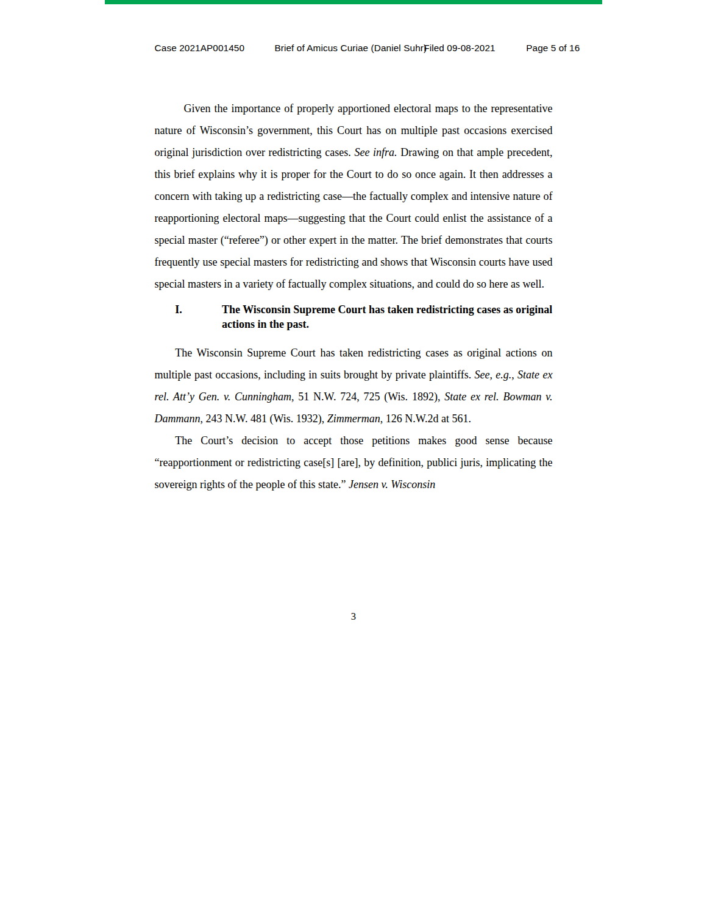Case 2021AP001450 Brief of Amicus Curiae (Daniel Suhr) Filed 09-08-2021 Page 5 of 16
Given the importance of properly apportioned electoral maps to the representative nature of Wisconsin’s government, this Court has on multiple past occasions exercised original jurisdiction over redistricting cases. See infra. Drawing on that ample precedent, this brief explains why it is proper for the Court to do so once again. It then addresses a concern with taking up a redistricting case—the factually complex and intensive nature of reapportioning electoral maps—suggesting that the Court could enlist the assistance of a special master (“referee”) or other expert in the matter. The brief demonstrates that courts frequently use special masters for redistricting and shows that Wisconsin courts have used special masters in a variety of factually complex situations, and could do so here as well.
I. The Wisconsin Supreme Court has taken redistricting cases as original actions in the past.
The Wisconsin Supreme Court has taken redistricting cases as original actions on multiple past occasions, including in suits brought by private plaintiffs. See, e.g., State ex rel. Att’y Gen. v. Cunningham, 51 N.W. 724, 725 (Wis. 1892), State ex rel. Bowman v. Dammann, 243 N.W. 481 (Wis. 1932), Zimmerman, 126 N.W.2d at 561.
The Court’s decision to accept those petitions makes good sense because “reapportionment or redistricting case[s] [are], by definition, publici juris, implicating the sovereign rights of the people of this state.” Jensen v. Wisconsin
3